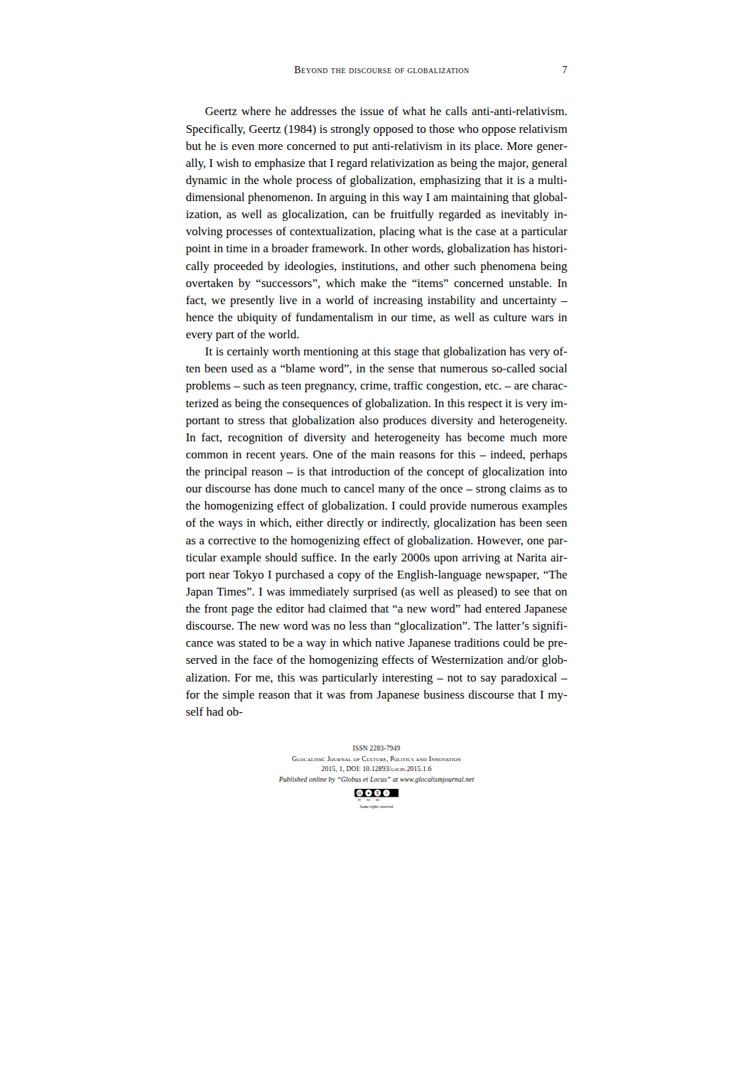Beyond the discourse of globalization 7
Geertz where he addresses the issue of what he calls anti-anti-relativism. Specifically, Geertz (1984) is strongly opposed to those who oppose relativism but he is even more concerned to put anti-relativism in its place. More generally, I wish to emphasize that I regard relativization as being the major, general dynamic in the whole process of globalization, emphasizing that it is a multidimensional phenomenon. In arguing in this way I am maintaining that globalization, as well as glocalization, can be fruitfully regarded as inevitably involving processes of contextualization, placing what is the case at a particular point in time in a broader framework. In other words, globalization has historically proceeded by ideologies, institutions, and other such phenomena being overtaken by “successors”, which make the “items” concerned unstable. In fact, we presently live in a world of increasing instability and uncertainty – hence the ubiquity of fundamentalism in our time, as well as culture wars in every part of the world.
It is certainly worth mentioning at this stage that globalization has very often been used as a “blame word”, in the sense that numerous so-called social problems – such as teen pregnancy, crime, traffic congestion, etc. – are characterized as being the consequences of globalization. In this respect it is very important to stress that globalization also produces diversity and heterogeneity. In fact, recognition of diversity and heterogeneity has become much more common in recent years. One of the main reasons for this – indeed, perhaps the principal reason – is that introduction of the concept of glocalization into our discourse has done much to cancel many of the once – strong claims as to the homogenizing effect of globalization. I could provide numerous examples of the ways in which, either directly or indirectly, glocalization has been seen as a corrective to the homogenizing effect of globalization. However, one particular example should suffice. In the early 2000s upon arriving at Narita airport near Tokyo I purchased a copy of the English-language newspaper, “The Japan Times”. I was immediately surprised (as well as pleased) to see that on the front page the editor had claimed that “a new word” had entered Japanese discourse. The new word was no less than “glocalization”. The latter’s significance was stated to be a way in which native Japanese traditions could be preserved in the face of the homogenizing effects of Westernization and/or globalization. For me, this was particularly interesting – not to say paradoxical – for the simple reason that it was from Japanese business discourse that I myself had ob-
ISSN 2283-7949
Glocalism: Journal of Culture, Politics and Innovation
2015, 1, DOI: 10.12893/gjcpi.2015.1.6
Published online by “Globus et Locus” at www.glocalismjournal.net
cc ● $ = BY NC ND
Some rights reserved